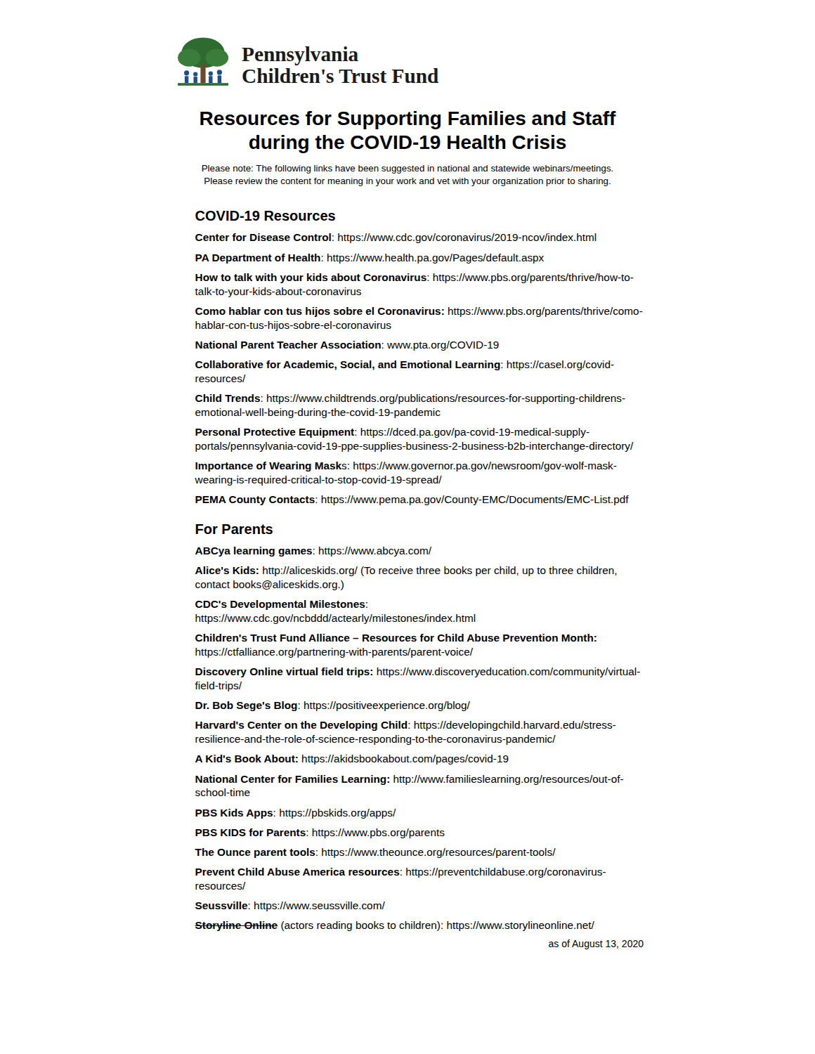Pennsylvania
Children's Trust Fund
Resources for Supporting Families and Staff
during the COVID-19 Health Crisis
Please note: The following links have been suggested in national and statewide webinars/meetings.
Please review the content for meaning in your work and vet with your organization prior to sharing.
COVID-19 Resources
Center for Disease Control: https://www.cdc.gov/coronavirus/2019-ncov/index.html
PA Department of Health: https://www.health.pa.gov/Pages/default.aspx
How to talk with your kids about Coronavirus: https://www.pbs.org/parents/thrive/how-to-talk-to-your-kids-about-coronavirus
Como hablar con tus hijos sobre el Coronavirus: https://www.pbs.org/parents/thrive/como-hablar-con-tus-hijos-sobre-el-coronavirus
National Parent Teacher Association: www.pta.org/COVID-19
Collaborative for Academic, Social, and Emotional Learning: https://casel.org/covid-resources/
Child Trends: https://www.childtrends.org/publications/resources-for-supporting-childrens-emotional-well-being-during-the-covid-19-pandemic
Personal Protective Equipment: https://dced.pa.gov/pa-covid-19-medical-supply-portals/pennsylvania-covid-19-ppe-supplies-business-2-business-b2b-interchange-directory/
Importance of Wearing Masks: https://www.governor.pa.gov/newsroom/gov-wolf-mask-wearing-is-required-critical-to-stop-covid-19-spread/
PEMA County Contacts: https://www.pema.pa.gov/County-EMC/Documents/EMC-List.pdf
For Parents
ABCya learning games: https://www.abcya.com/
Alice's Kids: http://aliceskids.org/ (To receive three books per child, up to three children, contact books@aliceskids.org.)
CDC's Developmental Milestones: https://www.cdc.gov/ncbddd/actearly/milestones/index.html
Children's Trust Fund Alliance – Resources for Child Abuse Prevention Month:
https://ctfalliance.org/partnering-with-parents/parent-voice/
Discovery Online virtual field trips: https://www.discoveryeducation.com/community/virtual-field-trips/
Dr. Bob Sege's Blog: https://positiveexperience.org/blog/
Harvard's Center on the Developing Child: https://developingchild.harvard.edu/stress-resilience-and-the-role-of-science-responding-to-the-coronavirus-pandemic/
A Kid's Book About: https://akidsbookabout.com/pages/covid-19
National Center for Families Learning: http://www.familieslearning.org/resources/out-of-school-time
PBS Kids Apps: https://pbskids.org/apps/
PBS KIDS for Parents: https://www.pbs.org/parents
The Ounce parent tools: https://www.theounce.org/resources/parent-tools/
Prevent Child Abuse America resources: https://preventchildabuse.org/coronavirus-resources/
Seussville: https://www.seussville.com/
Storyline Online (actors reading books to children): https://www.storylineonline.net/
as of August 13, 2020